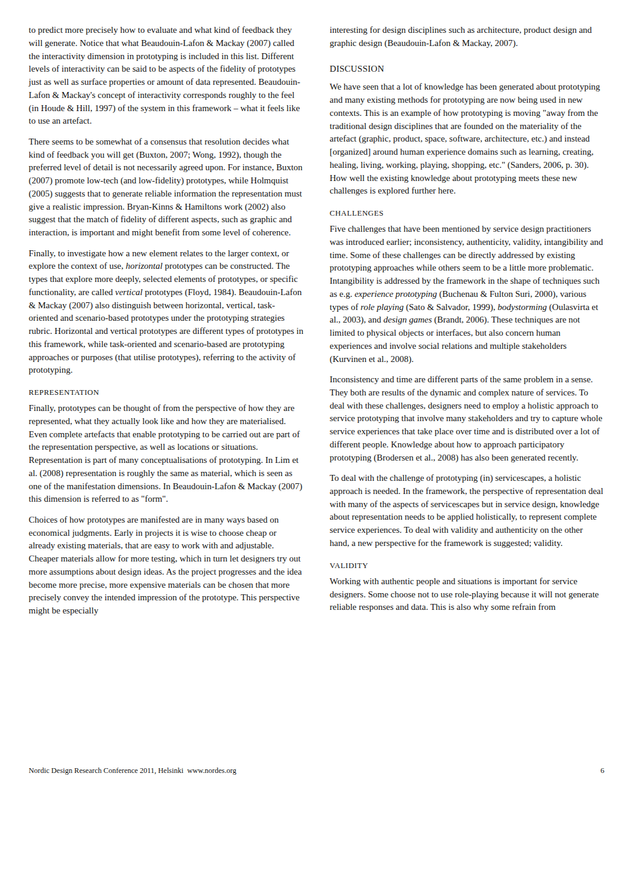to predict more precisely how to evaluate and what kind of feedback they will generate. Notice that what Beaudouin-Lafon & Mackay (2007) called the interactivity dimension in prototyping is included in this list. Different levels of interactivity can be said to be aspects of the fidelity of prototypes just as well as surface properties or amount of data represented. Beaudouin-Lafon & Mackay's concept of interactivity corresponds roughly to the feel (in Houde & Hill, 1997) of the system in this framework – what it feels like to use an artefact.
There seems to be somewhat of a consensus that resolution decides what kind of feedback you will get (Buxton, 2007; Wong, 1992), though the preferred level of detail is not necessarily agreed upon. For instance, Buxton (2007) promote low-tech (and low-fidelity) prototypes, while Holmquist (2005) suggests that to generate reliable information the representation must give a realistic impression. Bryan-Kinns & Hamiltons work (2002) also suggest that the match of fidelity of different aspects, such as graphic and interaction, is important and might benefit from some level of coherence.
Finally, to investigate how a new element relates to the larger context, or explore the context of use, horizontal prototypes can be constructed. The types that explore more deeply, selected elements of prototypes, or specific functionality, are called vertical prototypes (Floyd, 1984). Beaudouin-Lafon & Mackay (2007) also distinguish between horizontal, vertical, task-oriented and scenario-based prototypes under the prototyping strategies rubric. Horizontal and vertical prototypes are different types of prototypes in this framework, while task-oriented and scenario-based are prototyping approaches or purposes (that utilise prototypes), referring to the activity of prototyping.
REPRESENTATION
Finally, prototypes can be thought of from the perspective of how they are represented, what they actually look like and how they are materialised. Even complete artefacts that enable prototyping to be carried out are part of the representation perspective, as well as locations or situations. Representation is part of many conceptualisations of prototyping. In Lim et al. (2008) representation is roughly the same as material, which is seen as one of the manifestation dimensions. In Beaudouin-Lafon & Mackay (2007) this dimension is referred to as "form".
Choices of how prototypes are manifested are in many ways based on economical judgments. Early in projects it is wise to choose cheap or already existing materials, that are easy to work with and adjustable. Cheaper materials allow for more testing, which in turn let designers try out more assumptions about design ideas. As the project progresses and the idea become more precise, more expensive materials can be chosen that more precisely convey the intended impression of the prototype. This perspective might be especially
interesting for design disciplines such as architecture, product design and graphic design (Beaudouin-Lafon & Mackay, 2007).
DISCUSSION
We have seen that a lot of knowledge has been generated about prototyping and many existing methods for prototyping are now being used in new contexts. This is an example of how prototyping is moving "away from the traditional design disciplines that are founded on the materiality of the artefact (graphic, product, space, software, architecture, etc.) and instead [organized] around human experience domains such as learning, creating, healing, living, working, playing, shopping, etc." (Sanders, 2006, p. 30). How well the existing knowledge about prototyping meets these new challenges is explored further here.
CHALLENGES
Five challenges that have been mentioned by service design practitioners was introduced earlier; inconsistency, authenticity, validity, intangibility and time. Some of these challenges can be directly addressed by existing prototyping approaches while others seem to be a little more problematic. Intangibility is addressed by the framework in the shape of techniques such as e.g. experience prototyping (Buchenau & Fulton Suri, 2000), various types of role playing (Sato & Salvador, 1999), bodystorming (Oulasvirta et al., 2003), and design games (Brandt, 2006). These techniques are not limited to physical objects or interfaces, but also concern human experiences and involve social relations and multiple stakeholders (Kurvinen et al., 2008).
Inconsistency and time are different parts of the same problem in a sense. They both are results of the dynamic and complex nature of services. To deal with these challenges, designers need to employ a holistic approach to service prototyping that involve many stakeholders and try to capture whole service experiences that take place over time and is distributed over a lot of different people. Knowledge about how to approach participatory prototyping (Brodersen et al., 2008) has also been generated recently.
To deal with the challenge of prototyping (in) servicescapes, a holistic approach is needed. In the framework, the perspective of representation deal with many of the aspects of servicescapes but in service design, knowledge about representation needs to be applied holistically, to represent complete service experiences. To deal with validity and authenticity on the other hand, a new perspective for the framework is suggested; validity.
VALIDITY
Working with authentic people and situations is important for service designers. Some choose not to use role-playing because it will not generate reliable responses and data. This is also why some refrain from
Nordic Design Research Conference 2011, Helsinki www.nordes.org 6